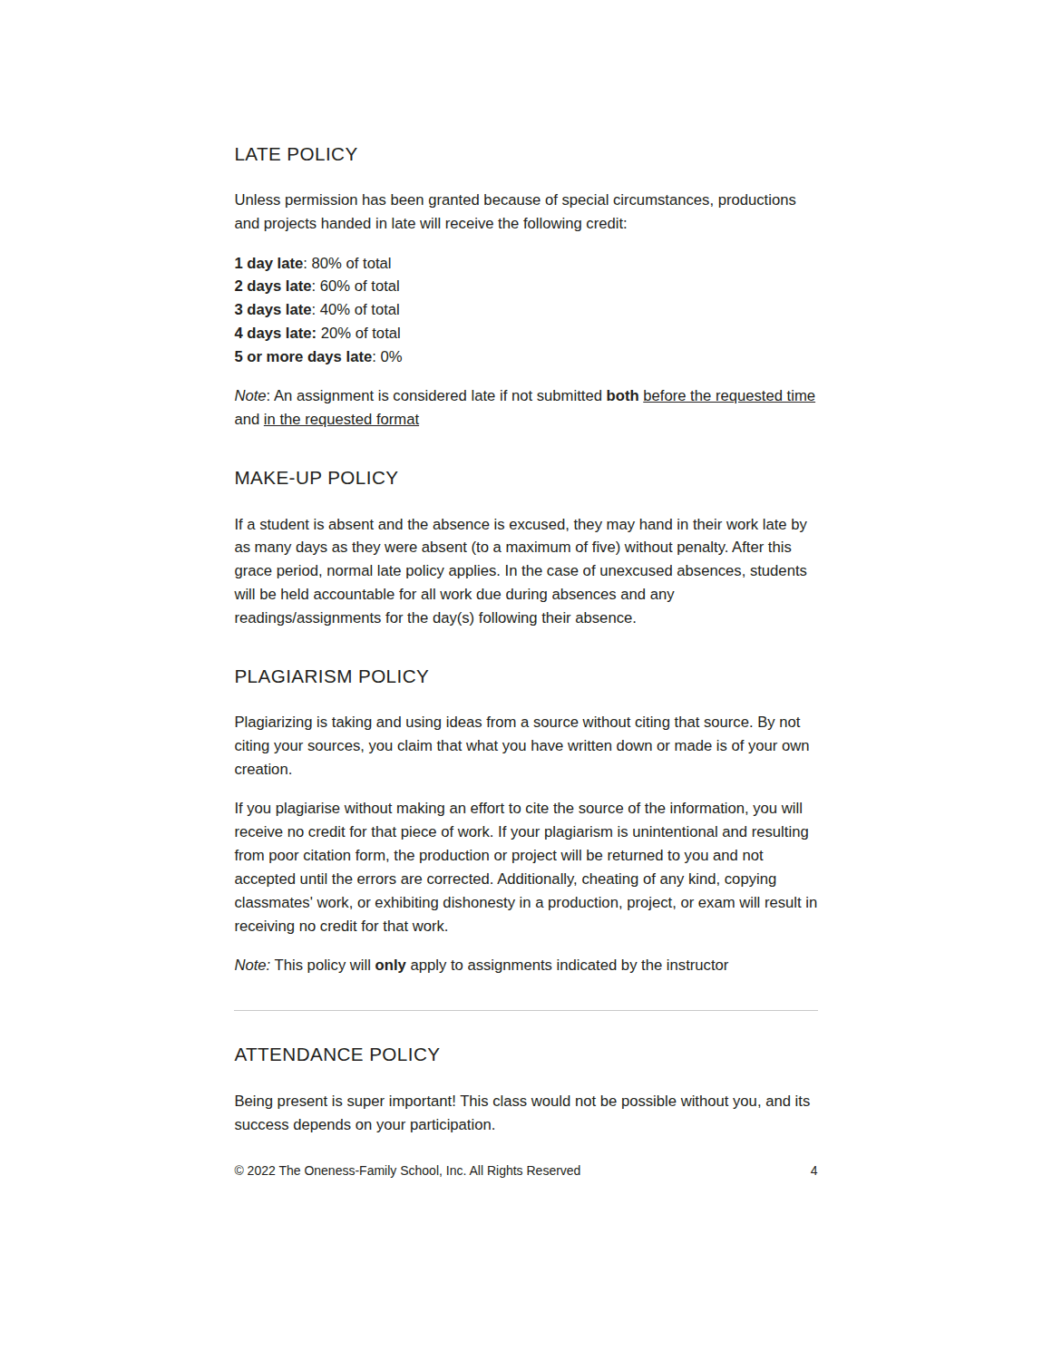LATE POLICY
Unless permission has been granted because of special circumstances, productions and projects handed in late will receive the following credit:
1 day late: 80% of total
2 days late: 60% of total
3 days late: 40% of total
4 days late: 20% of total
5 or more days late: 0%
Note: An assignment is considered late if not submitted both before the requested time and in the requested format
MAKE-UP POLICY
If a student is absent and the absence is excused, they may hand in their work late by as many days as they were absent (to a maximum of five) without penalty. After this grace period, normal late policy applies. In the case of unexcused absences, students will be held accountable for all work due during absences and any readings/assignments for the day(s) following their absence.
PLAGIARISM POLICY
Plagiarizing is taking and using ideas from a source without citing that source. By not citing your sources, you claim that what you have written down or made is of your own creation.
If you plagiarise without making an effort to cite the source of the information, you will receive no credit for that piece of work. If your plagiarism is unintentional and resulting from poor citation form, the production or project will be returned to you and not accepted until the errors are corrected. Additionally, cheating of any kind, copying classmates' work, or exhibiting dishonesty in a production, project, or exam will result in receiving no credit for that work.
Note: This policy will only apply to assignments indicated by the instructor
ATTENDANCE POLICY
Being present is super important! This class would not be possible without you, and its success depends on your participation.
© 2022 The Oneness-Family School, Inc. All Rights Reserved 4